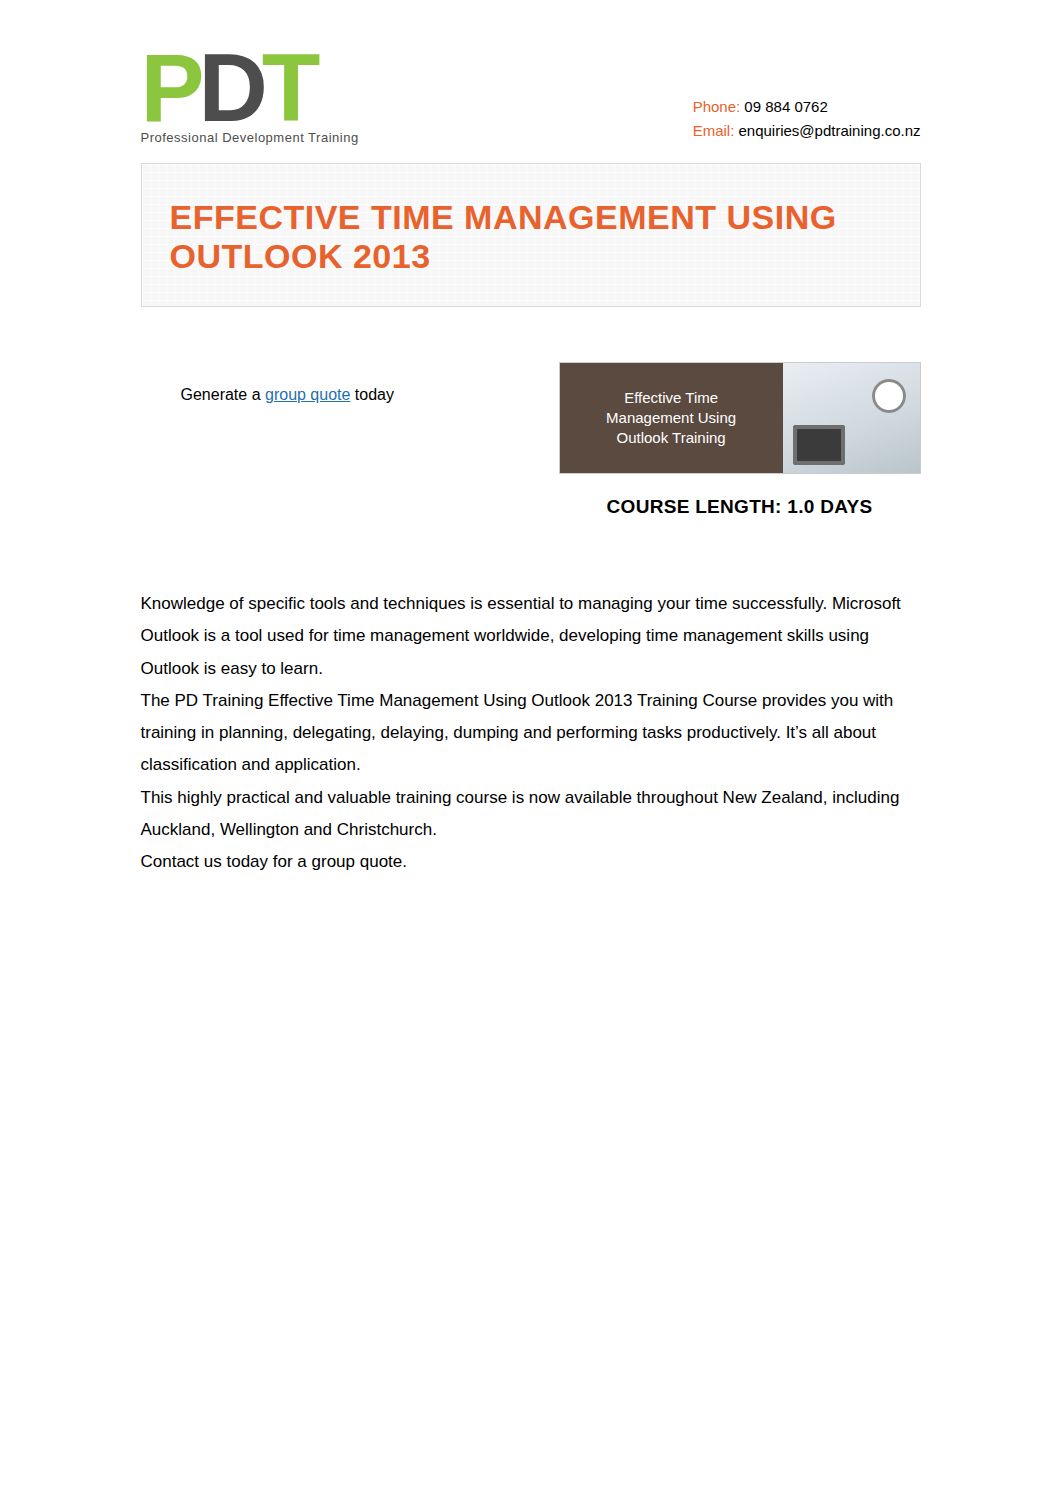PDT
Professional Development Training
Phone: 09 884 0762
Email: enquiries@pdtraining.co.nz
Effective Time Management Using Outlook 2013
Generate a group quote today
Effective Time
Management Using
Outlook Training
COURSE LENGTH: 1.0 DAYS
Knowledge of specific tools and techniques is essential to managing your time successfully. Microsoft Outlook is a tool used for time management worldwide, developing time management skills using Outlook is easy to learn.
The PD Training Effective Time Management Using Outlook 2013 Training Course provides you with training in planning, delegating, delaying, dumping and performing tasks productively. It’s all about classification and application.
This highly practical and valuable training course is now available throughout New Zealand, including Auckland, Wellington and Christchurch.
Contact us today for a group quote.